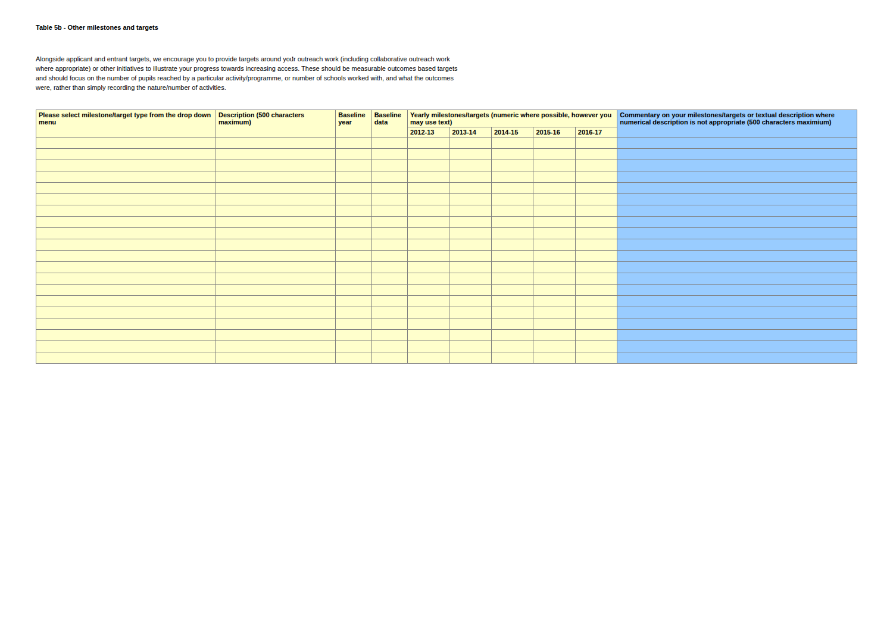Table 5b - Other milestones and targets
. Alongside applicant and entrant targets, we encourage you to provide targets around your outreach work (including collaborative outreach work where appropriate) or other initiatives to illustrate your progress towards increasing access. These should be measurable outcomes based targets and should focus on the number of pupils reached by a particular activity/programme, or number of schools worked with, and what the outcomes were, rather than simply recording the nature/number of activities.
| Please select milestone/target type from the drop down menu | Description (500 characters maximum) | Baseline year | Baseline data | Yearly milestones/targets (numeric where possible, however you may use text) | Commentary on your milestones/targets or textual description where numerical description is not appropriate (500 characters maximium) |
| --- | --- | --- | --- | --- | --- |
| 2012-13 | 2013-14 | 2014-15 | 2015-16 | 2016-17 |